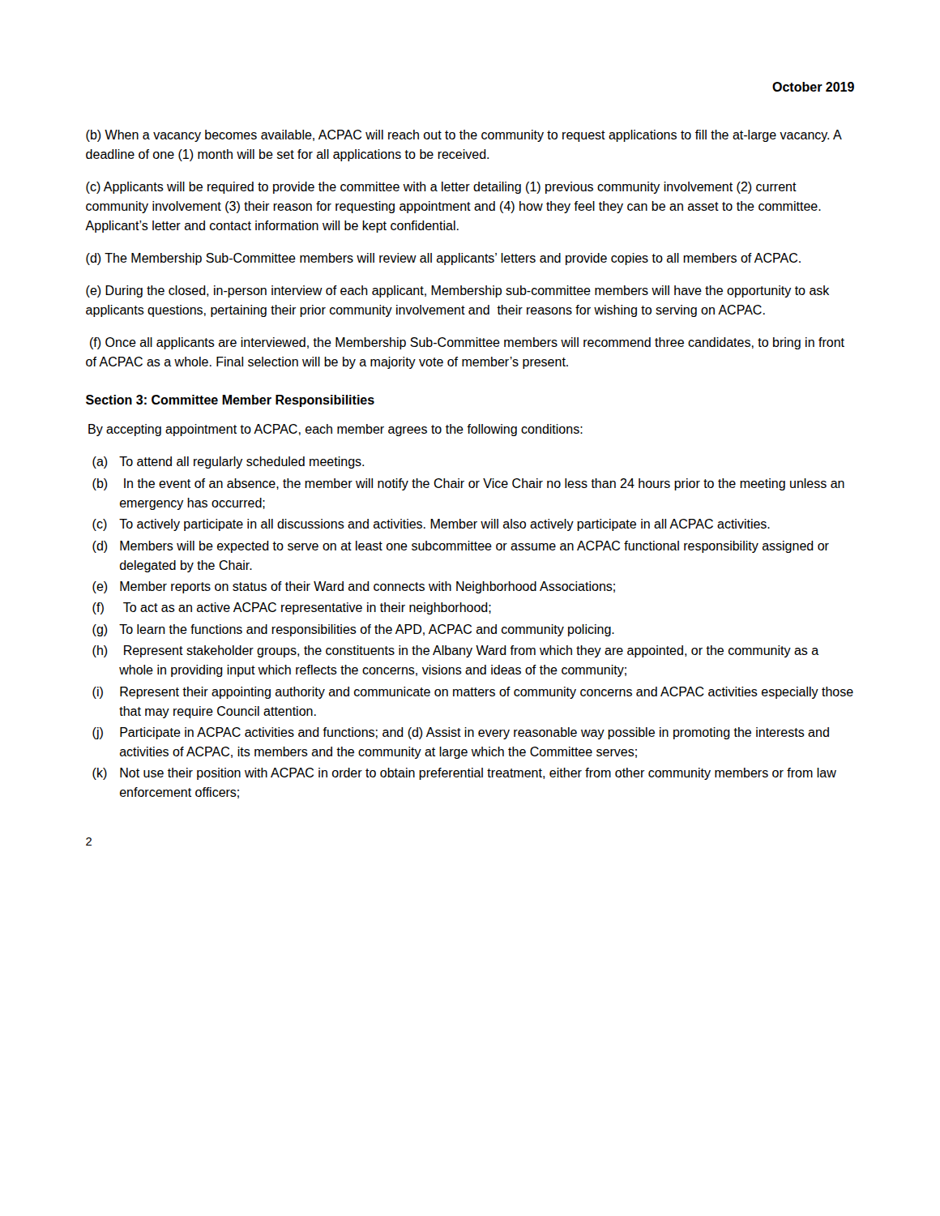October 2019
(b) When a vacancy becomes available, ACPAC will reach out to the community to request applications to fill the at-large vacancy. A deadline of one (1) month will be set for all applications to be received.
(c) Applicants will be required to provide the committee with a letter detailing (1) previous community involvement (2) current community involvement (3) their reason for requesting appointment and (4) how they feel they can be an asset to the committee. Applicant’s letter and contact information will be kept confidential.
(d) The Membership Sub-Committee members will review all applicants’ letters and provide copies to all members of ACPAC.
(e) During the closed, in-person interview of each applicant, Membership sub-committee members will have the opportunity to ask applicants questions, pertaining their prior community involvement and their reasons for wishing to serving on ACPAC.
(f) Once all applicants are interviewed, the Membership Sub-Committee members will recommend three candidates, to bring in front of ACPAC as a whole. Final selection will be by a majority vote of member’s present.
Section 3: Committee Member Responsibilities
By accepting appointment to ACPAC, each member agrees to the following conditions:
To attend all regularly scheduled meetings.
In the event of an absence, the member will notify the Chair or Vice Chair no less than 24 hours prior to the meeting unless an emergency has occurred;
To actively participate in all discussions and activities. Member will also actively participate in all ACPAC activities.
Members will be expected to serve on at least one subcommittee or assume an ACPAC functional responsibility assigned or delegated by the Chair.
Member reports on status of their Ward and connects with Neighborhood Associations;
To act as an active ACPAC representative in their neighborhood;
To learn the functions and responsibilities of the APD, ACPAC and community policing.
Represent stakeholder groups, the constituents in the Albany Ward from which they are appointed, or the community as a whole in providing input which reflects the concerns, visions and ideas of the community;
Represent their appointing authority and communicate on matters of community concerns and ACPAC activities especially those that may require Council attention.
Participate in ACPAC activities and functions; and (d) Assist in every reasonable way possible in promoting the interests and activities of ACPAC, its members and the community at large which the Committee serves;
Not use their position with ACPAC in order to obtain preferential treatment, either from other community members or from law enforcement officers;
2